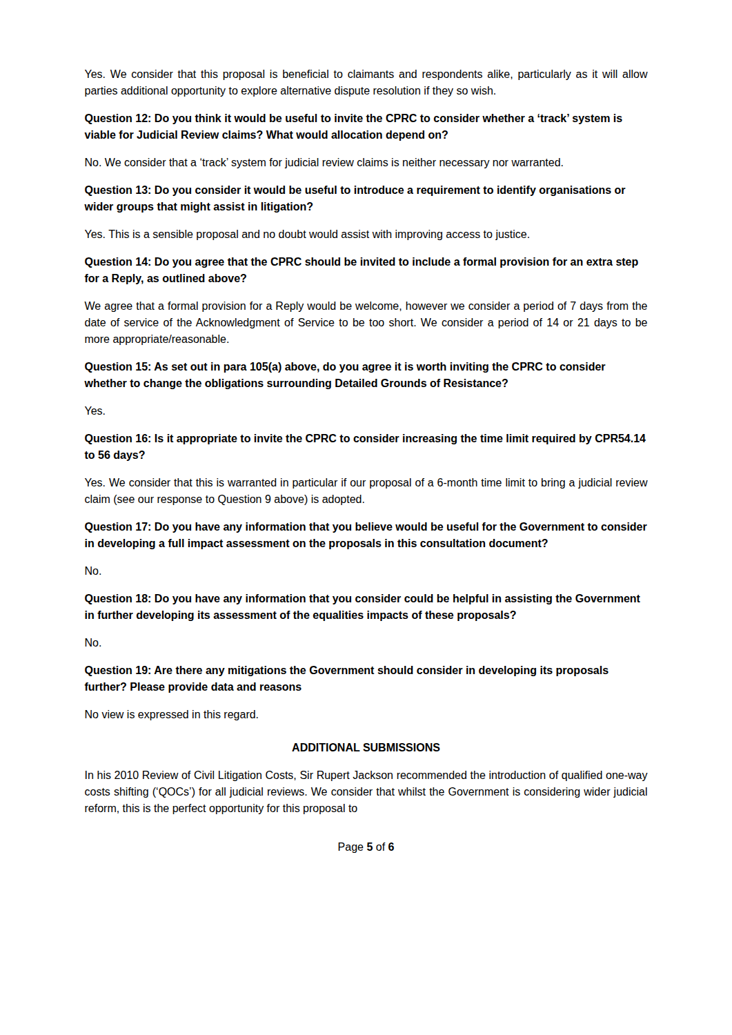Yes. We consider that this proposal is beneficial to claimants and respondents alike, particularly as it will allow parties additional opportunity to explore alternative dispute resolution if they so wish.
Question 12: Do you think it would be useful to invite the CPRC to consider whether a ‘track’ system is viable for Judicial Review claims? What would allocation depend on?
No. We consider that a ‘track’ system for judicial review claims is neither necessary nor warranted.
Question 13: Do you consider it would be useful to introduce a requirement to identify organisations or wider groups that might assist in litigation?
Yes. This is a sensible proposal and no doubt would assist with improving access to justice.
Question 14: Do you agree that the CPRC should be invited to include a formal provision for an extra step for a Reply, as outlined above?
We agree that a formal provision for a Reply would be welcome, however we consider a period of 7 days from the date of service of the Acknowledgment of Service to be too short. We consider a period of 14 or 21 days to be more appropriate/reasonable.
Question 15: As set out in para 105(a) above, do you agree it is worth inviting the CPRC to consider whether to change the obligations surrounding Detailed Grounds of Resistance?
Yes.
Question 16: Is it appropriate to invite the CPRC to consider increasing the time limit required by CPR54.14 to 56 days?
Yes. We consider that this is warranted in particular if our proposal of a 6-month time limit to bring a judicial review claim (see our response to Question 9 above) is adopted.
Question 17: Do you have any information that you believe would be useful for the Government to consider in developing a full impact assessment on the proposals in this consultation document?
No.
Question 18: Do you have any information that you consider could be helpful in assisting the Government in further developing its assessment of the equalities impacts of these proposals?
No.
Question 19: Are there any mitigations the Government should consider in developing its proposals further? Please provide data and reasons
No view is expressed in this regard.
ADDITIONAL SUBMISSIONS
In his 2010 Review of Civil Litigation Costs, Sir Rupert Jackson recommended the introduction of qualified one-way costs shifting (‘QOCs’) for all judicial reviews. We consider that whilst the Government is considering wider judicial reform, this is the perfect opportunity for this proposal to
Page 5 of 6